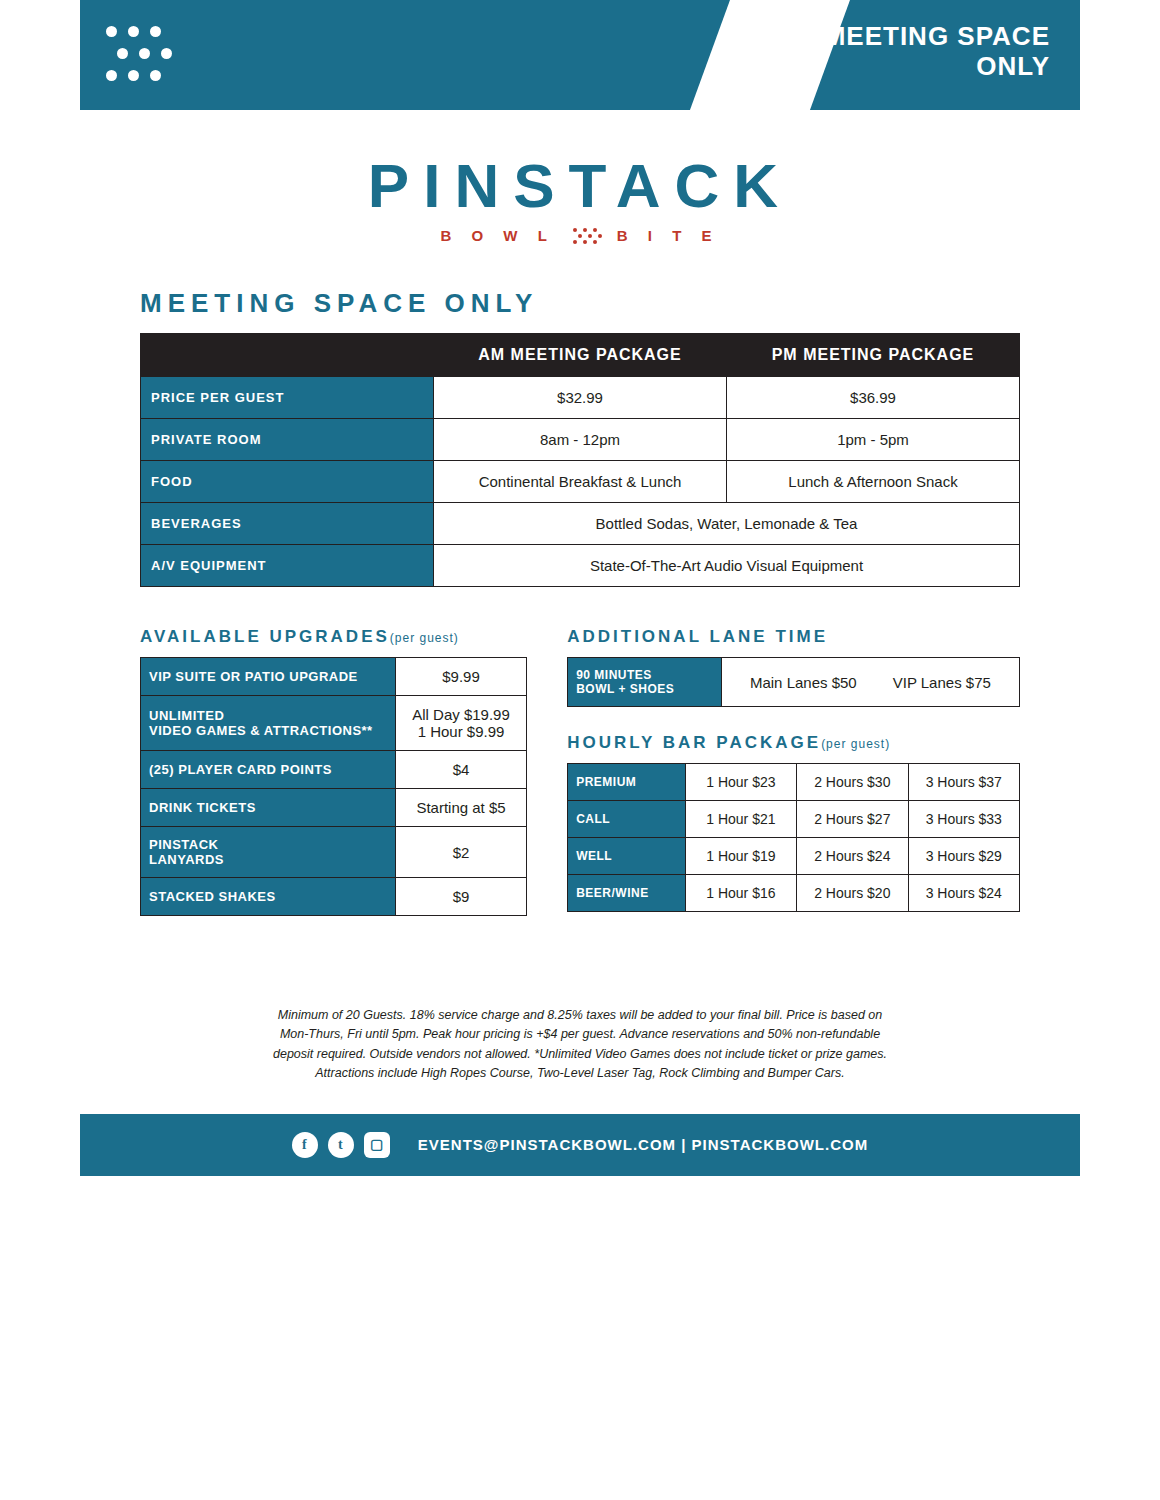MEETING SPACE
ONLY
PINSTACK
B O W L B I T E
MEETING SPACE ONLY
| | AM MEETING PACKAGE | PM MEETING PACKAGE |
| --- | --- | --- |
| PRICE PER GUEST | $32.99 | $36.99 |
| PRIVATE ROOM | 8am - 12pm | 1pm - 5pm |
| FOOD | Continental Breakfast & Lunch | Lunch & Afternoon Snack |
| BEVERAGES | Bottled Sodas, Water, Lemonade & Tea |
| A/V EQUIPMENT | State-Of-The-Art Audio Visual Equipment |
AVAILABLE UPGRADES(per guest)
| VIP SUITE OR PATIO UPGRADE | $9.99 |
| UNLIMITED VIDEO GAMES & ATTRACTIONS** | All Day $19.99 1 Hour $9.99 |
| (25) PLAYER CARD POINTS | $4 |
| DRINK TICKETS | Starting at $5 |
| PINSTACK LANYARDS | $2 |
| STACKED SHAKES | $9 |
ADDITIONAL LANE TIME
| 90 MINUTES BOWL + SHOES | Main Lanes $50 VIP Lanes $75 |
HOURLY BAR PACKAGE(per guest)
| PREMIUM | 1 Hour $23 | 2 Hours $30 | 3 Hours $37 |
| CALL | 1 Hour $21 | 2 Hours $27 | 3 Hours $33 |
| WELL | 1 Hour $19 | 2 Hours $24 | 3 Hours $29 |
| BEER/WINE | 1 Hour $16 | 2 Hours $20 | 3 Hours $24 |
Minimum of 20 Guests. 18% service charge and 8.25% taxes will be added to your final bill. Price is based on
Mon-Thurs, Fri until 5pm. Peak hour pricing is +$4 per guest. Advance reservations and 50% non-refundable
deposit required. Outside vendors not allowed. *Unlimited Video Games does not include ticket or prize games.
Attractions include High Ropes Course, Two-Level Laser Tag, Rock Climbing and Bumper Cars.
f t ▢
EVENTS@PINSTACKBOWL.COM | PINSTACKBOWL.COM